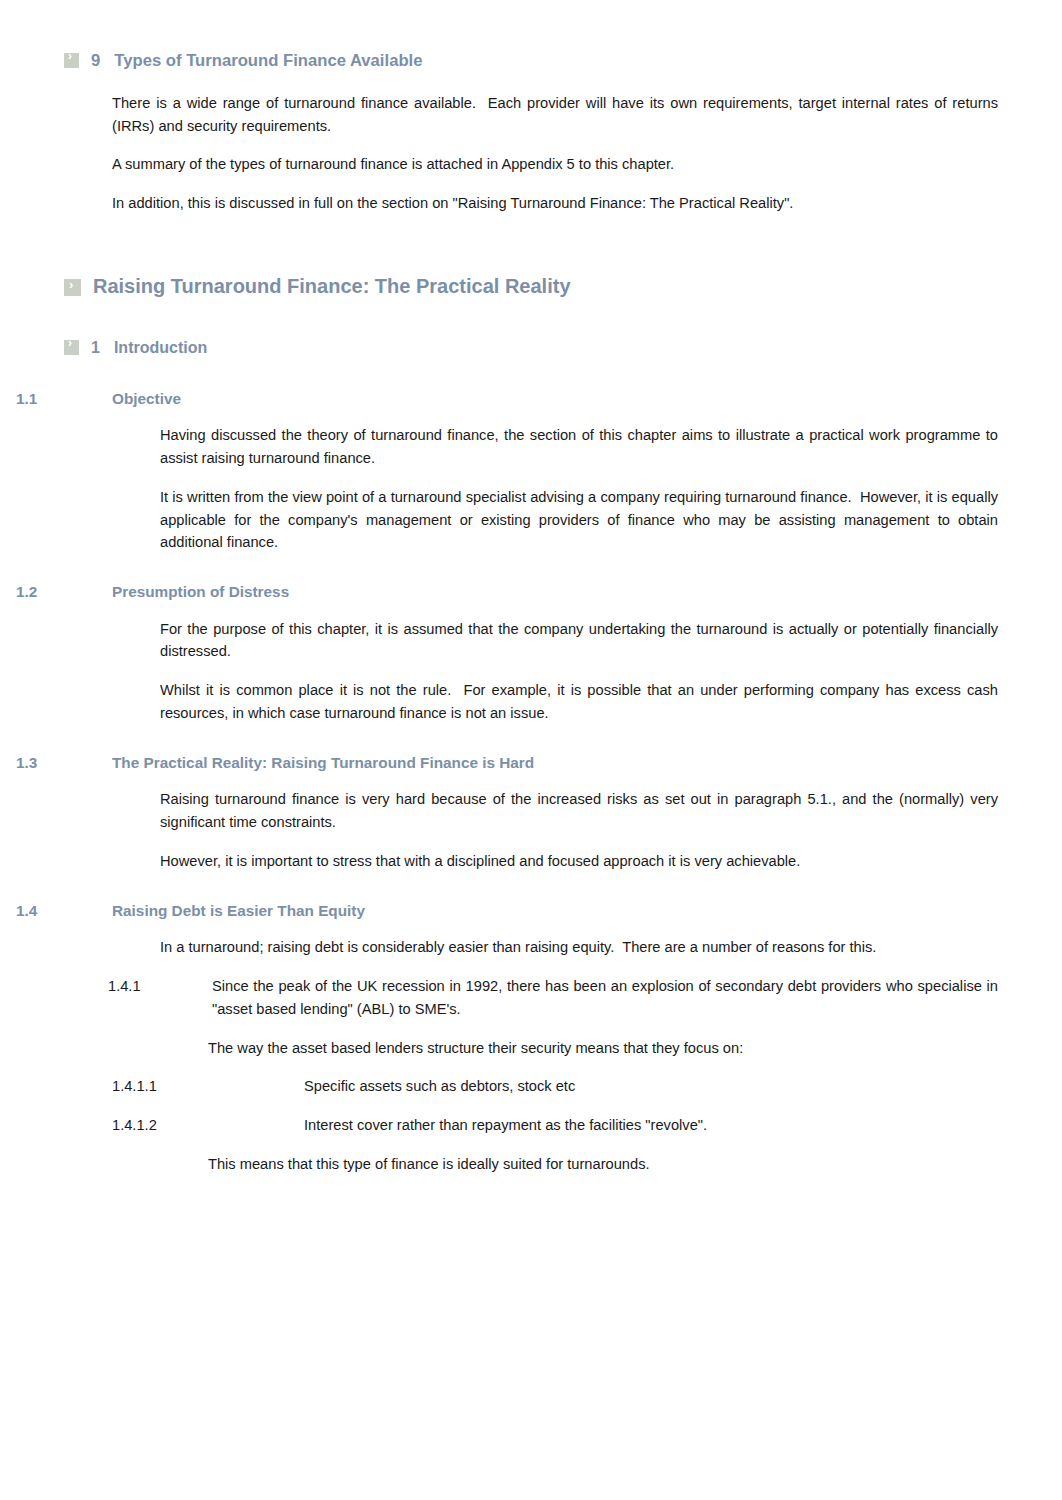9 Types of Turnaround Finance Available
There is a wide range of turnaround finance available. Each provider will have its own requirements, target internal rates of returns (IRRs) and security requirements.
A summary of the types of turnaround finance is attached in Appendix 5 to this chapter.
In addition, this is discussed in full on the section on "Raising Turnaround Finance: The Practical Reality".
Raising Turnaround Finance: The Practical Reality
1 Introduction
1.1 Objective
Having discussed the theory of turnaround finance, the section of this chapter aims to illustrate a practical work programme to assist raising turnaround finance.
It is written from the view point of a turnaround specialist advising a company requiring turnaround finance. However, it is equally applicable for the company's management or existing providers of finance who may be assisting management to obtain additional finance.
1.2 Presumption of Distress
For the purpose of this chapter, it is assumed that the company undertaking the turnaround is actually or potentially financially distressed.
Whilst it is common place it is not the rule. For example, it is possible that an under performing company has excess cash resources, in which case turnaround finance is not an issue.
1.3 The Practical Reality: Raising Turnaround Finance is Hard
Raising turnaround finance is very hard because of the increased risks as set out in paragraph 5.1., and the (normally) very significant time constraints.
However, it is important to stress that with a disciplined and focused approach it is very achievable.
1.4 Raising Debt is Easier Than Equity
In a turnaround; raising debt is considerably easier than raising equity. There are a number of reasons for this.
1.4.1 Since the peak of the UK recession in 1992, there has been an explosion of secondary debt providers who specialise in "asset based lending" (ABL) to SME's.
The way the asset based lenders structure their security means that they focus on:
1.4.1.1 Specific assets such as debtors, stock etc
1.4.1.2 Interest cover rather than repayment as the facilities "revolve".
This means that this type of finance is ideally suited for turnarounds.